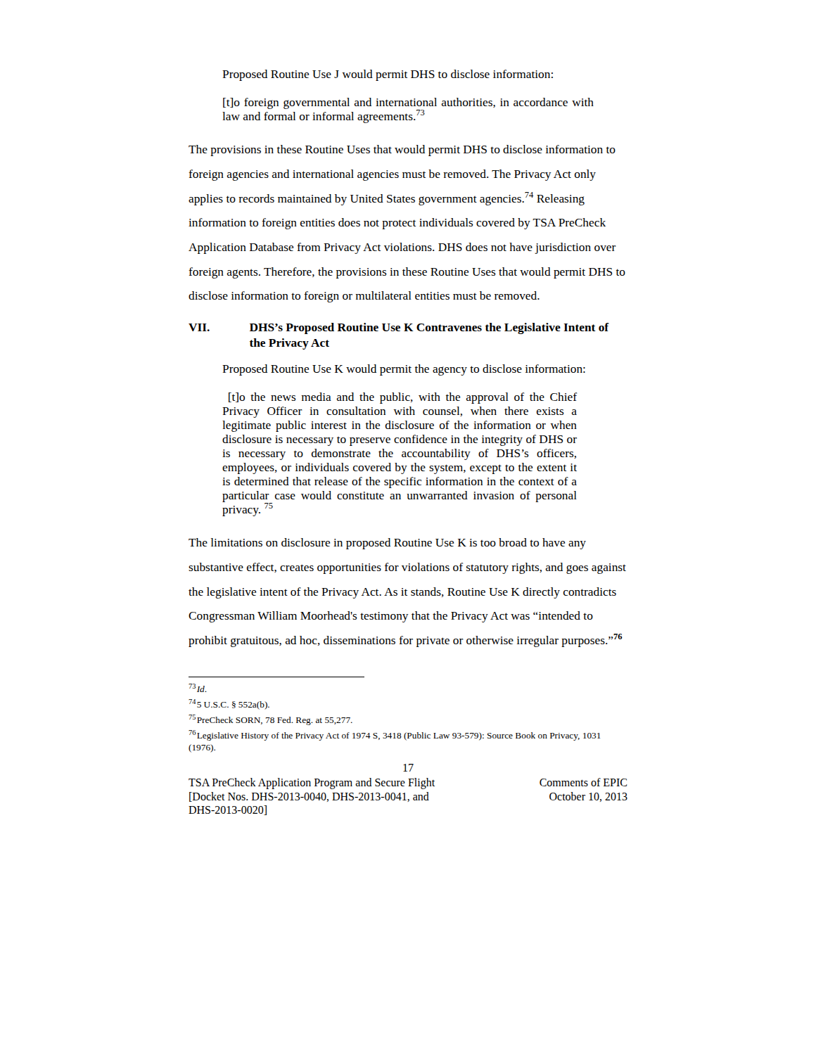Proposed Routine Use J would permit DHS to disclose information:
[t]o foreign governmental and international authorities, in accordance with law and formal or informal agreements.73
The provisions in these Routine Uses that would permit DHS to disclose information to foreign agencies and international agencies must be removed. The Privacy Act only applies to records maintained by United States government agencies.74 Releasing information to foreign entities does not protect individuals covered by TSA PreCheck Application Database from Privacy Act violations. DHS does not have jurisdiction over foreign agents. Therefore, the provisions in these Routine Uses that would permit DHS to disclose information to foreign or multilateral entities must be removed.
VII. DHS’s Proposed Routine Use K Contravenes the Legislative Intent of the Privacy Act
Proposed Routine Use K would permit the agency to disclose information:
[t]o the news media and the public, with the approval of the Chief Privacy Officer in consultation with counsel, when there exists a legitimate public interest in the disclosure of the information or when disclosure is necessary to preserve confidence in the integrity of DHS or is necessary to demonstrate the accountability of DHS’s officers, employees, or individuals covered by the system, except to the extent it is determined that release of the specific information in the context of a particular case would constitute an unwarranted invasion of personal privacy. 75
The limitations on disclosure in proposed Routine Use K is too broad to have any substantive effect, creates opportunities for violations of statutory rights, and goes against the legislative intent of the Privacy Act. As it stands, Routine Use K directly contradicts Congressman William Moorhead's testimony that the Privacy Act was “intended to prohibit gratuitous, ad hoc, disseminations for private or otherwise irregular purposes.”76
73 Id.
745 U.S.C. § 552a(b).
75 PreCheck SORN, 78 Fed. Reg. at 55,277.
76 Legislative History of the Privacy Act of 1974 S, 3418 (Public Law 93-579): Source Book on Privacy, 1031 (1976).
17
TSA PreCheck Application Program and Secure Flight
[Docket Nos. DHS-2013-0040, DHS-2013-0041, and
DHS-2013-0020]
Comments of EPIC
October 10, 2013